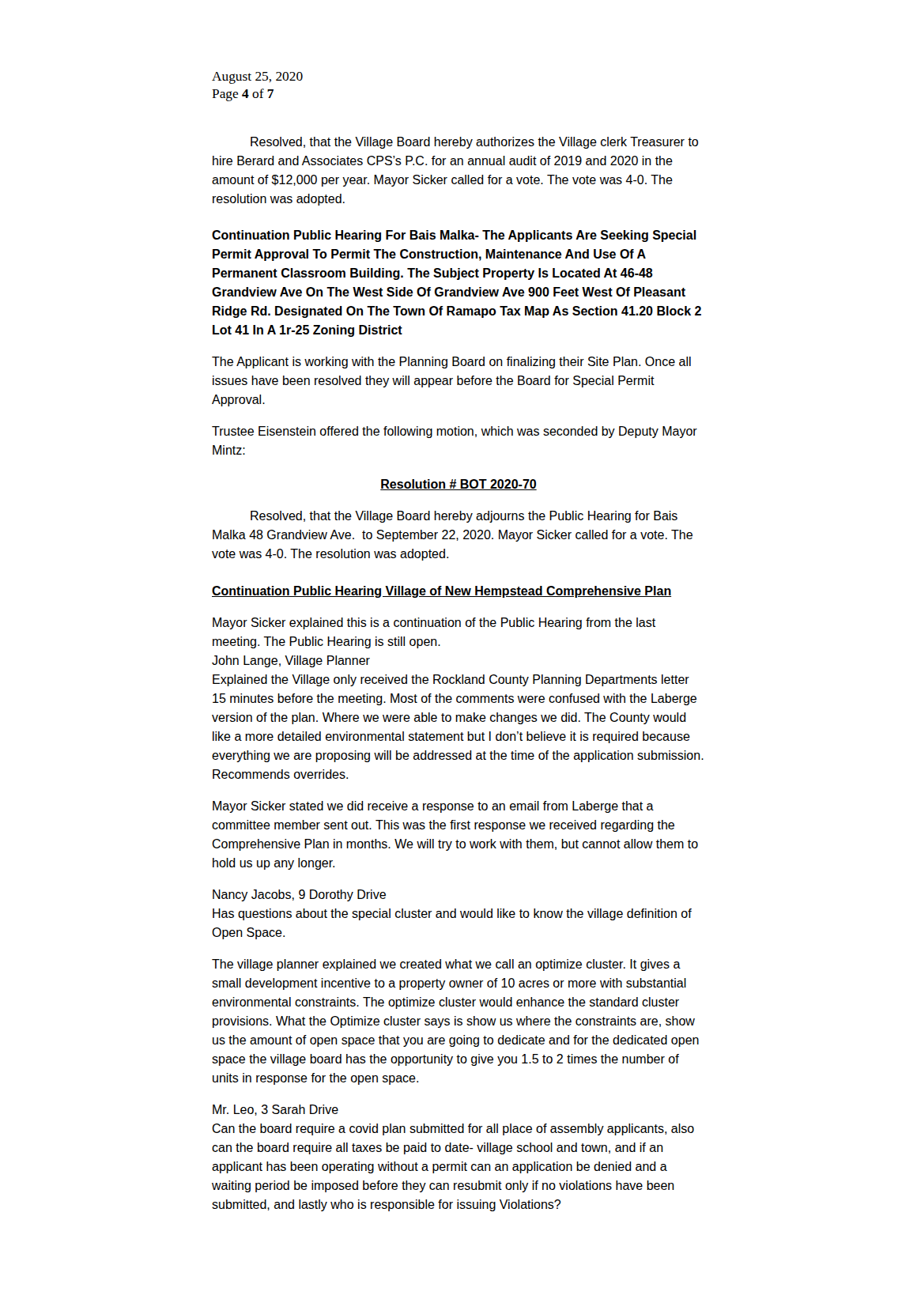August 25, 2020 Page 4 of 7
Resolved, that the Village Board hereby authorizes the Village clerk Treasurer to hire Berard and Associates CPS’s P.C. for an annual audit of 2019 and 2020 in the amount of $12,000 per year. Mayor Sicker called for a vote. The vote was 4-0. The resolution was adopted.
Continuation Public Hearing For Bais Malka- The Applicants Are Seeking Special Permit Approval To Permit The Construction, Maintenance And Use Of A Permanent Classroom Building. The Subject Property Is Located At 46-48 Grandview Ave On The West Side Of Grandview Ave 900 Feet West Of Pleasant Ridge Rd. Designated On The Town Of Ramapo Tax Map As Section 41.20 Block 2 Lot 41 In A 1r-25 Zoning District
The Applicant is working with the Planning Board on finalizing their Site Plan. Once all issues have been resolved they will appear before the Board for Special Permit Approval.
Trustee Eisenstein offered the following motion, which was seconded by Deputy Mayor Mintz:
Resolution # BOT 2020-70
Resolved, that the Village Board hereby adjourns the Public Hearing for Bais Malka 48 Grandview Ave. to September 22, 2020. Mayor Sicker called for a vote. The vote was 4-0. The resolution was adopted.
Continuation Public Hearing Village of New Hempstead Comprehensive Plan
Mayor Sicker explained this is a continuation of the Public Hearing from the last meeting. The Public Hearing is still open.
John Lange, Village Planner
Explained the Village only received the Rockland County Planning Departments letter 15 minutes before the meeting. Most of the comments were confused with the Laberge version of the plan. Where we were able to make changes we did. The County would like a more detailed environmental statement but I don’t believe it is required because everything we are proposing will be addressed at the time of the application submission. Recommends overrides.
Mayor Sicker stated we did receive a response to an email from Laberge that a committee member sent out. This was the first response we received regarding the Comprehensive Plan in months. We will try to work with them, but cannot allow them to hold us up any longer.
Nancy Jacobs, 9 Dorothy Drive
Has questions about the special cluster and would like to know the village definition of Open Space.
The village planner explained we created what we call an optimize cluster. It gives a small development incentive to a property owner of 10 acres or more with substantial environmental constraints. The optimize cluster would enhance the standard cluster provisions. What the Optimize cluster says is show us where the constraints are, show us the amount of open space that you are going to dedicate and for the dedicated open space the village board has the opportunity to give you 1.5 to 2 times the number of units in response for the open space.
Mr. Leo, 3 Sarah Drive
Can the board require a covid plan submitted for all place of assembly applicants, also can the board require all taxes be paid to date- village school and town, and if an applicant has been operating without a permit can an application be denied and a waiting period be imposed before they can resubmit only if no violations have been submitted, and lastly who is responsible for issuing Violations?